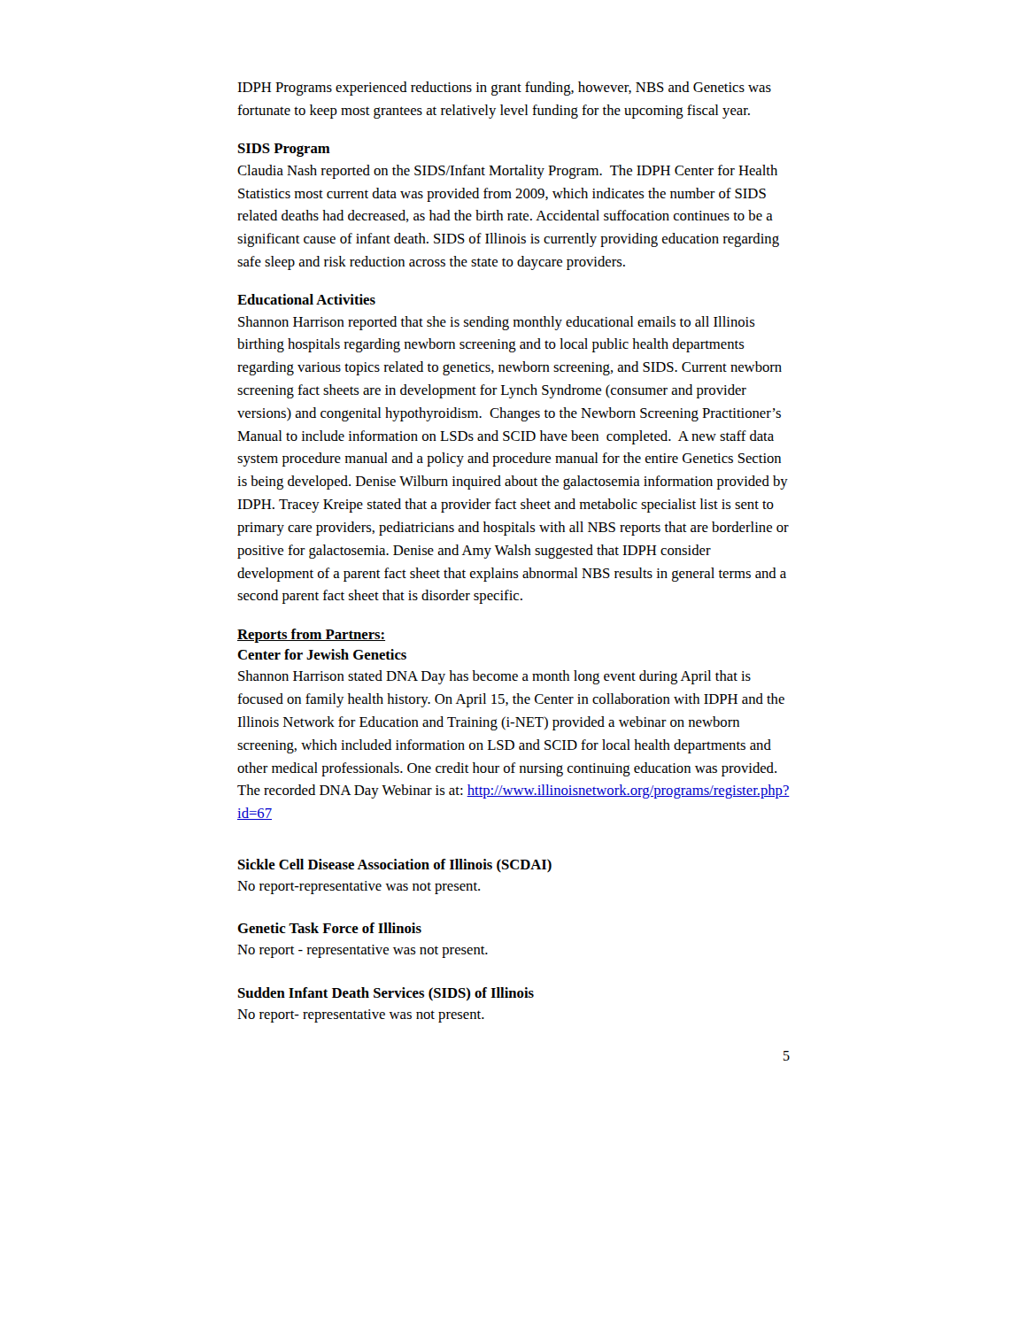IDPH Programs experienced reductions in grant funding, however, NBS and Genetics was fortunate to keep most grantees at relatively level funding for the upcoming fiscal year.
SIDS Program
Claudia Nash reported on the SIDS/Infant Mortality Program. The IDPH Center for Health Statistics most current data was provided from 2009, which indicates the number of SIDS related deaths had decreased, as had the birth rate. Accidental suffocation continues to be a significant cause of infant death. SIDS of Illinois is currently providing education regarding safe sleep and risk reduction across the state to daycare providers.
Educational Activities
Shannon Harrison reported that she is sending monthly educational emails to all Illinois birthing hospitals regarding newborn screening and to local public health departments regarding various topics related to genetics, newborn screening, and SIDS. Current newborn screening fact sheets are in development for Lynch Syndrome (consumer and provider versions) and congenital hypothyroidism. Changes to the Newborn Screening Practitioner’s Manual to include information on LSDs and SCID have been completed. A new staff data system procedure manual and a policy and procedure manual for the entire Genetics Section is being developed. Denise Wilburn inquired about the galactosemia information provided by IDPH. Tracey Kreipe stated that a provider fact sheet and metabolic specialist list is sent to primary care providers, pediatricians and hospitals with all NBS reports that are borderline or positive for galactosemia. Denise and Amy Walsh suggested that IDPH consider development of a parent fact sheet that explains abnormal NBS results in general terms and a second parent fact sheet that is disorder specific.
Reports from Partners:
Center for Jewish Genetics
Shannon Harrison stated DNA Day has become a month long event during April that is focused on family health history. On April 15, the Center in collaboration with IDPH and the Illinois Network for Education and Training (i-NET) provided a webinar on newborn screening, which included information on LSD and SCID for local health departments and other medical professionals. One credit hour of nursing continuing education was provided. The recorded DNA Day Webinar is at: http://www.illinoisnetwork.org/programs/register.php?id=67
Sickle Cell Disease Association of Illinois (SCDAI)
No report-representative was not present.
Genetic Task Force of Illinois
No report - representative was not present.
Sudden Infant Death Services (SIDS) of Illinois
No report- representative was not present.
5